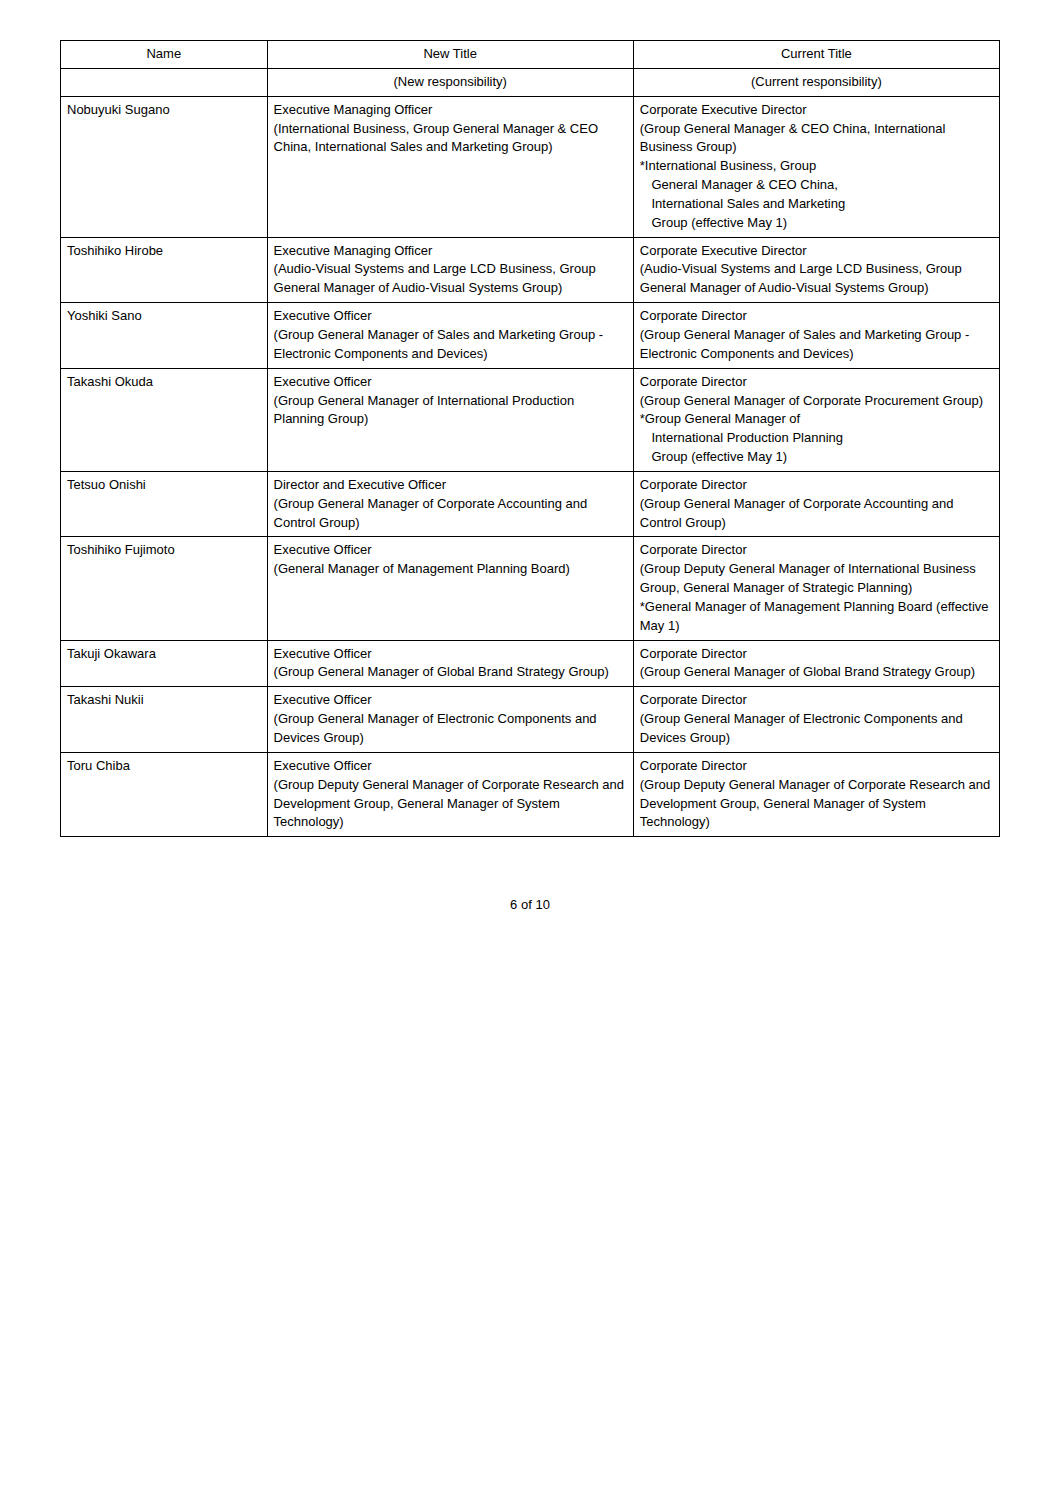| Name | New Title | Current Title |
| --- | --- | --- |
| | (New responsibility) | (Current responsibility) |
| Nobuyuki Sugano | Executive Managing Officer (International Business, Group General Manager & CEO China, International Sales and Marketing Group) | Corporate Executive Director (Group General Manager & CEO China, International Business Group) *International Business, Group General Manager & CEO China, International Sales and Marketing Group (effective May 1) |
| Toshihiko Hirobe | Executive Managing Officer (Audio-Visual Systems and Large LCD Business, Group General Manager of Audio-Visual Systems Group) | Corporate Executive Director (Audio-Visual Systems and Large LCD Business, Group General Manager of Audio-Visual Systems Group) |
| Yoshiki Sano | Executive Officer (Group General Manager of Sales and Marketing Group - Electronic Components and Devices) | Corporate Director (Group General Manager of Sales and Marketing Group - Electronic Components and Devices) |
| Takashi Okuda | Executive Officer (Group General Manager of International Production Planning Group) | Corporate Director (Group General Manager of Corporate Procurement Group) *Group General Manager of International Production Planning Group (effective May 1) |
| Tetsuo Onishi | Director and Executive Officer (Group General Manager of Corporate Accounting and Control Group) | Corporate Director (Group General Manager of Corporate Accounting and Control Group) |
| Toshihiko Fujimoto | Executive Officer (General Manager of Management Planning Board) | Corporate Director (Group Deputy General Manager of International Business Group, General Manager of Strategic Planning) *General Manager of Management Planning Board (effective May 1) |
| Takuji Okawara | Executive Officer (Group General Manager of Global Brand Strategy Group) | Corporate Director (Group General Manager of Global Brand Strategy Group) |
| Takashi Nukii | Executive Officer (Group General Manager of Electronic Components and Devices Group) | Corporate Director (Group General Manager of Electronic Components and Devices Group) |
| Toru Chiba | Executive Officer (Group Deputy General Manager of Corporate Research and Development Group, General Manager of System Technology) | Corporate Director (Group Deputy General Manager of Corporate Research and Development Group, General Manager of System Technology) |
6 of 10